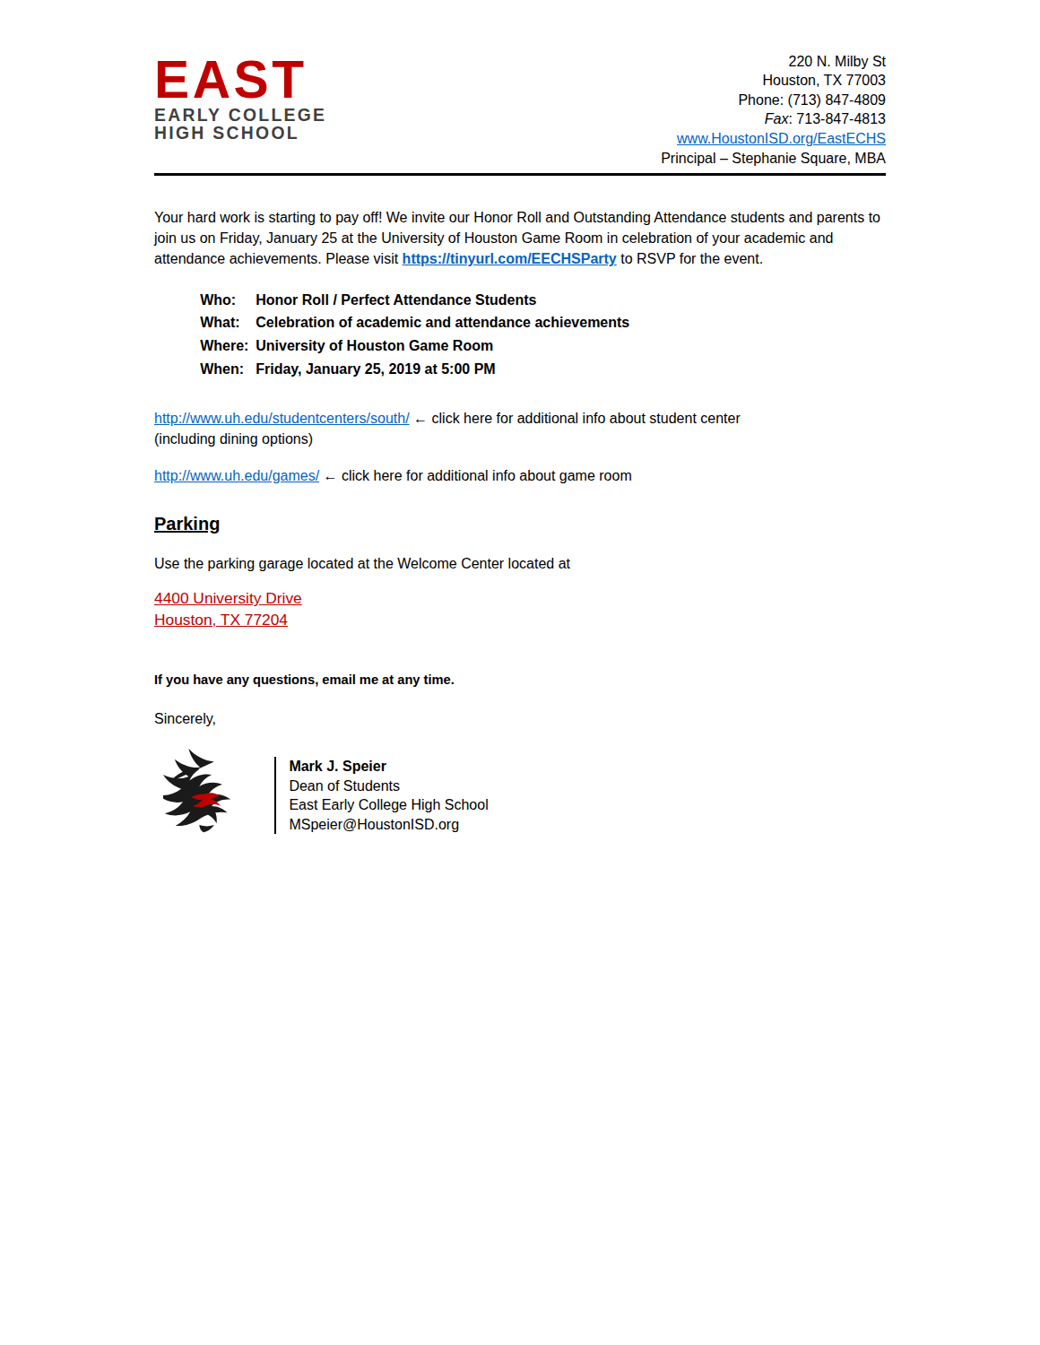EAST
Early College
High School
220 N. Milby St
Houston, TX 77003
Phone: (713) 847-4809
Fax: 713-847-4813
www.HoustonISD.org/EastECHS
Principal – Stephanie Square, MBA
Your hard work is starting to pay off! We invite our Honor Roll and Outstanding Attendance students and parents to join us on Friday, January 25 at the University of Houston Game Room in celebration of your academic and attendance achievements. Please visit https://tinyurl.com/EECHSParty to RSVP for the event.
Who: Honor Roll / Perfect Attendance Students
What: Celebration of academic and attendance achievements
Where: University of Houston Game Room
When: Friday, January 25, 2019 at 5:00 PM
http://www.uh.edu/studentcenters/south/ ← click here for additional info about student center
(including dining options)
http://www.uh.edu/games/ ← click here for additional info about game room
Parking
Use the parking garage located at the Welcome Center located at
4400 University Drive
Houston, TX 77204
If you have any questions, email me at any time.
Sincerely,
Mark J. Speier
Dean of Students
East Early College High School
MSpeier@HoustonISD.org